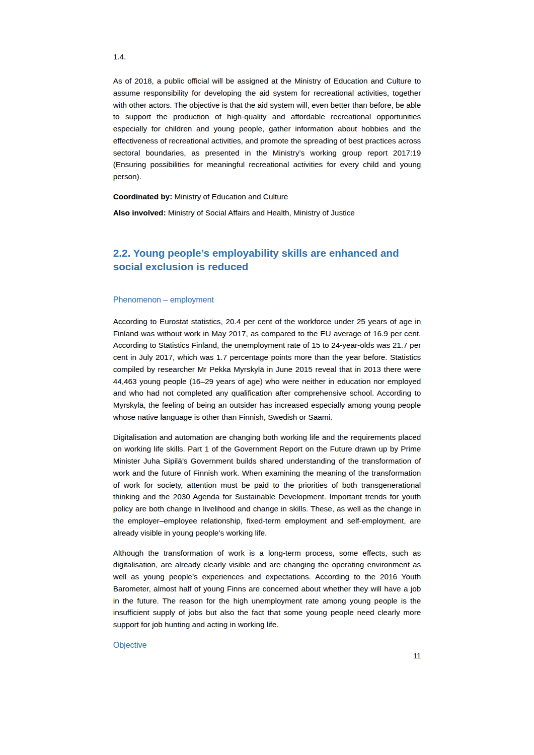1.4.
As of 2018, a public official will be assigned at the Ministry of Education and Culture to assume responsibility for developing the aid system for recreational activities, together with other actors. The objective is that the aid system will, even better than before, be able to support the production of high-quality and affordable recreational opportunities especially for children and young people, gather information about hobbies and the effectiveness of recreational activities, and promote the spreading of best practices across sectoral boundaries, as presented in the Ministry’s working group report 2017:19 (Ensuring possibilities for meaningful recreational activities for every child and young person).
Coordinated by: Ministry of Education and Culture
Also involved: Ministry of Social Affairs and Health, Ministry of Justice
2.2. Young people’s employability skills are enhanced and social exclusion is reduced
Phenomenon – employment
According to Eurostat statistics, 20.4 per cent of the workforce under 25 years of age in Finland was without work in May 2017, as compared to the EU average of 16.9 per cent. According to Statistics Finland, the unemployment rate of 15 to 24-year-olds was 21.7 per cent in July 2017, which was 1.7 percentage points more than the year before. Statistics compiled by researcher Mr Pekka Myrskylä in June 2015 reveal that in 2013 there were 44,463 young people (16–29 years of age) who were neither in education nor employed and who had not completed any qualification after comprehensive school. According to Myrskylä, the feeling of being an outsider has increased especially among young people whose native language is other than Finnish, Swedish or Saami.
Digitalisation and automation are changing both working life and the requirements placed on working life skills. Part 1 of the Government Report on the Future drawn up by Prime Minister Juha Sipilä’s Government builds shared understanding of the transformation of work and the future of Finnish work. When examining the meaning of the transformation of work for society, attention must be paid to the priorities of both transgenerational thinking and the 2030 Agenda for Sustainable Development. Important trends for youth policy are both change in livelihood and change in skills. These, as well as the change in the employer–employee relationship, fixed-term employment and self-employment, are already visible in young people’s working life.
Although the transformation of work is a long-term process, some effects, such as digitalisation, are already clearly visible and are changing the operating environment as well as young people’s experiences and expectations. According to the 2016 Youth Barometer, almost half of young Finns are concerned about whether they will have a job in the future. The reason for the high unemployment rate among young people is the insufficient supply of jobs but also the fact that some young people need clearly more support for job hunting and acting in working life.
Objective
11